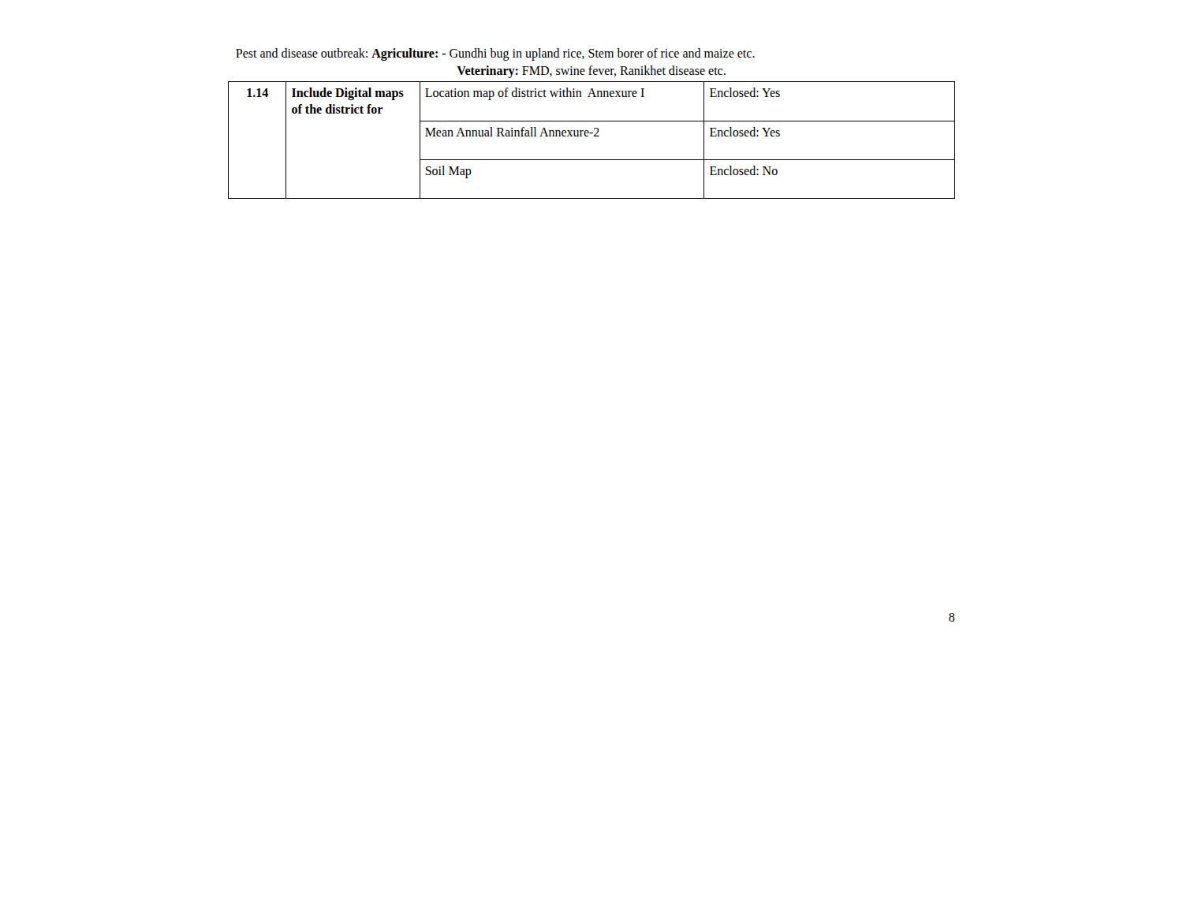Pest and disease outbreak: Agriculture: - Gundhi bug in upland rice, Stem borer of rice and maize etc.
Veterinary: FMD, swine fever, Ranikhet disease etc.
| 1.14 | Include Digital maps of the district for | Location map of district within Annexure I | Enclosed: Yes |
| Mean Annual Rainfall Annexure-2 | Enclosed: Yes |
| Soil Map | Enclosed: No |
8